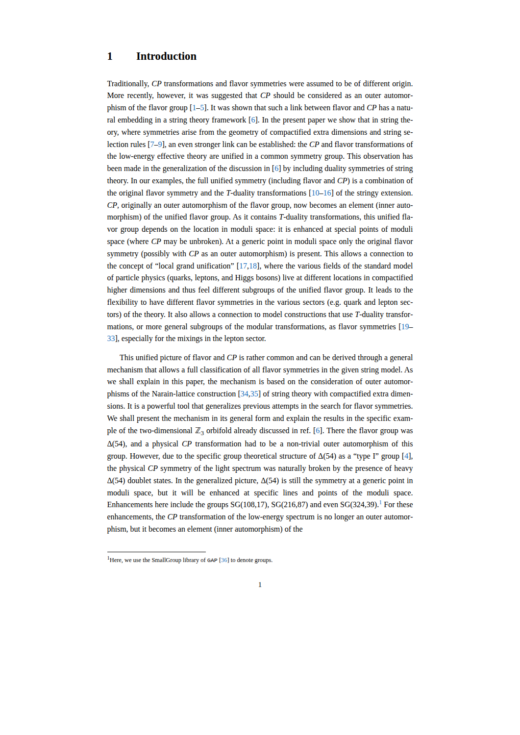1 Introduction
Traditionally, CP transformations and flavor symmetries were assumed to be of different origin. More recently, however, it was suggested that CP should be considered as an outer automorphism of the flavor group [1–5]. It was shown that such a link between flavor and CP has a natural embedding in a string theory framework [6]. In the present paper we show that in string theory, where symmetries arise from the geometry of compactified extra dimensions and string selection rules [7–9], an even stronger link can be established: the CP and flavor transformations of the low-energy effective theory are unified in a common symmetry group. This observation has been made in the generalization of the discussion in [6] by including duality symmetries of string theory. In our examples, the full unified symmetry (including flavor and CP) is a combination of the original flavor symmetry and the T-duality transformations [10–16] of the stringy extension. CP, originally an outer automorphism of the flavor group, now becomes an element (inner automorphism) of the unified flavor group. As it contains T-duality transformations, this unified flavor group depends on the location in moduli space: it is enhanced at special points of moduli space (where CP may be unbroken). At a generic point in moduli space only the original flavor symmetry (possibly with CP as an outer automorphism) is present. This allows a connection to the concept of “local grand unification” [17,18], where the various fields of the standard model of particle physics (quarks, leptons, and Higgs bosons) live at different locations in compactified higher dimensions and thus feel different subgroups of the unified flavor group. It leads to the flexibility to have different flavor symmetries in the various sectors (e.g. quark and lepton sectors) of the theory. It also allows a connection to model constructions that use T-duality transformations, or more general subgroups of the modular transformations, as flavor symmetries [19–33], especially for the mixings in the lepton sector.
This unified picture of flavor and CP is rather common and can be derived through a general mechanism that allows a full classification of all flavor symmetries in the given string model. As we shall explain in this paper, the mechanism is based on the consideration of outer automorphisms of the Narain-lattice construction [34,35] of string theory with compactified extra dimensions. It is a powerful tool that generalizes previous attempts in the search for flavor symmetries. We shall present the mechanism in its general form and explain the results in the specific example of the two-dimensional ℤ3 orbifold already discussed in ref. [6]. There the flavor group was Δ(54), and a physical CP transformation had to be a non-trivial outer automorphism of this group. However, due to the specific group theoretical structure of Δ(54) as a “type I” group [4], the physical CP symmetry of the light spectrum was naturally broken by the presence of heavy Δ(54) doublet states. In the generalized picture, Δ(54) is still the symmetry at a generic point in moduli space, but it will be enhanced at specific lines and points of the moduli space. Enhancements here include the groups SG(108,17), SG(216,87) and even SG(324,39).1 For these enhancements, the CP transformation of the low-energy spectrum is no longer an outer automorphism, but it becomes an element (inner automorphism) of the
1Here, we use the SmallGroup library of GAP [36] to denote groups.
1